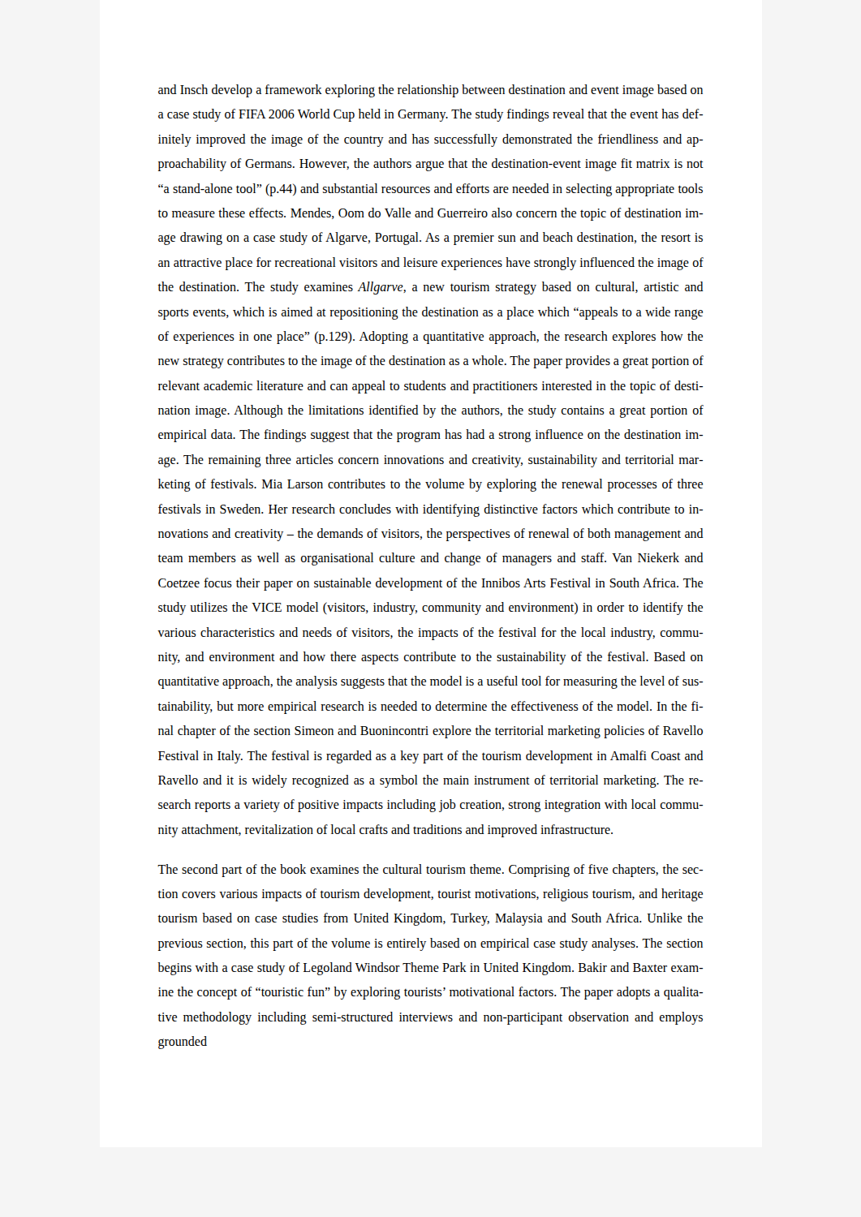and Insch develop a framework exploring the relationship between destination and event image based on a case study of FIFA 2006 World Cup held in Germany. The study findings reveal that the event has definitely improved the image of the country and has successfully demonstrated the friendliness and approachability of Germans. However, the authors argue that the destination-event image fit matrix is not “a stand-alone tool” (p.44) and substantial resources and efforts are needed in selecting appropriate tools to measure these effects. Mendes, Oom do Valle and Guerreiro also concern the topic of destination image drawing on a case study of Algarve, Portugal. As a premier sun and beach destination, the resort is an attractive place for recreational visitors and leisure experiences have strongly influenced the image of the destination. The study examines Allgarve, a new tourism strategy based on cultural, artistic and sports events, which is aimed at repositioning the destination as a place which “appeals to a wide range of experiences in one place” (p.129). Adopting a quantitative approach, the research explores how the new strategy contributes to the image of the destination as a whole. The paper provides a great portion of relevant academic literature and can appeal to students and practitioners interested in the topic of destination image. Although the limitations identified by the authors, the study contains a great portion of empirical data. The findings suggest that the program has had a strong influence on the destination image. The remaining three articles concern innovations and creativity, sustainability and territorial marketing of festivals. Mia Larson contributes to the volume by exploring the renewal processes of three festivals in Sweden. Her research concludes with identifying distinctive factors which contribute to innovations and creativity – the demands of visitors, the perspectives of renewal of both management and team members as well as organisational culture and change of managers and staff. Van Niekerk and Coetzee focus their paper on sustainable development of the Innibos Arts Festival in South Africa. The study utilizes the VICE model (visitors, industry, community and environment) in order to identify the various characteristics and needs of visitors, the impacts of the festival for the local industry, community, and environment and how there aspects contribute to the sustainability of the festival. Based on quantitative approach, the analysis suggests that the model is a useful tool for measuring the level of sustainability, but more empirical research is needed to determine the effectiveness of the model. In the final chapter of the section Simeon and Buonincontri explore the territorial marketing policies of Ravello Festival in Italy. The festival is regarded as a key part of the tourism development in Amalfi Coast and Ravello and it is widely recognized as a symbol the main instrument of territorial marketing. The research reports a variety of positive impacts including job creation, strong integration with local community attachment, revitalization of local crafts and traditions and improved infrastructure.
The second part of the book examines the cultural tourism theme. Comprising of five chapters, the section covers various impacts of tourism development, tourist motivations, religious tourism, and heritage tourism based on case studies from United Kingdom, Turkey, Malaysia and South Africa. Unlike the previous section, this part of the volume is entirely based on empirical case study analyses. The section begins with a case study of Legoland Windsor Theme Park in United Kingdom. Bakir and Baxter examine the concept of “touristic fun” by exploring tourists’ motivational factors. The paper adopts a qualitative methodology including semi-structured interviews and non-participant observation and employs grounded